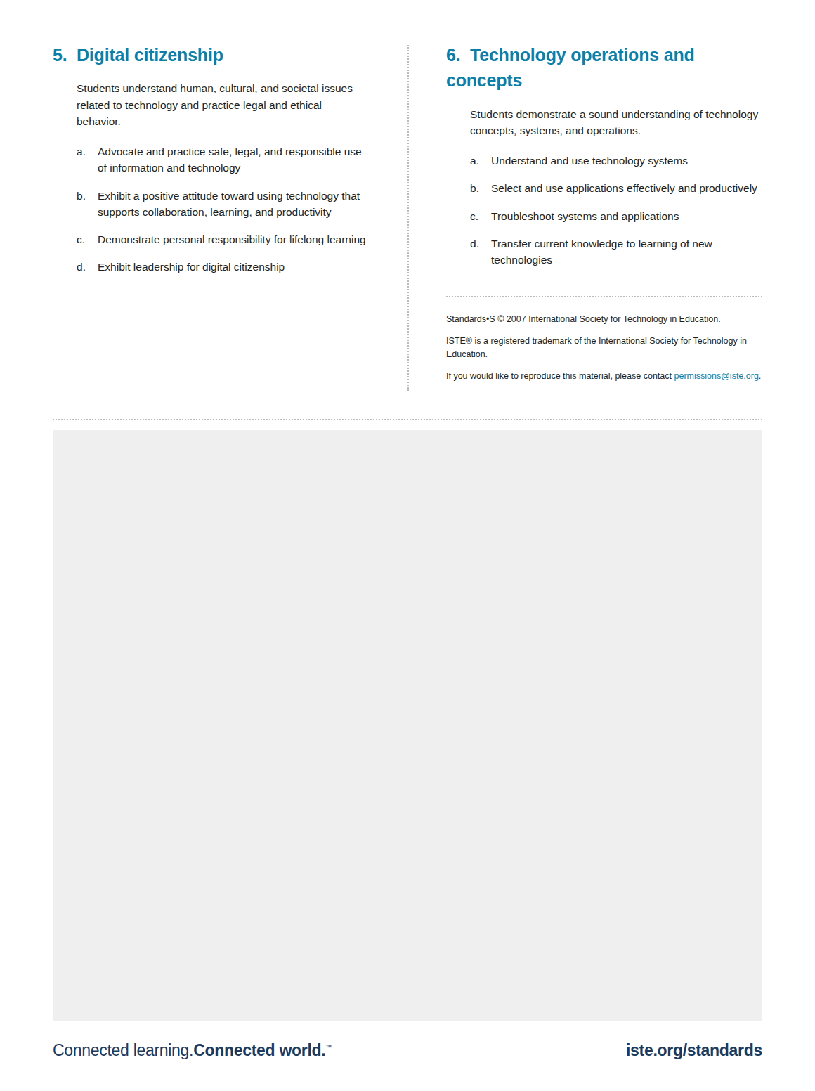5. Digital citizenship
Students understand human, cultural, and societal issues related to technology and practice legal and ethical behavior.
Advocate and practice safe, legal, and responsible use of information and technology
Exhibit a positive attitude toward using technology that supports collaboration, learning, and productivity
Demonstrate personal responsibility for lifelong learning
Exhibit leadership for digital citizenship
6. Technology operations and concepts
Students demonstrate a sound understanding of technology concepts, systems, and operations.
Understand and use technology systems
Select and use applications effectively and productively
Troubleshoot systems and applications
Transfer current knowledge to learning of new technologies
Standards•S © 2007 International Society for Technology in Education.
ISTE® is a registered trademark of the International Society for Technology in Education.
If you would like to reproduce this material, please contact permissions@iste.org.
Connected learning. Connected world.™
iste.org/standards